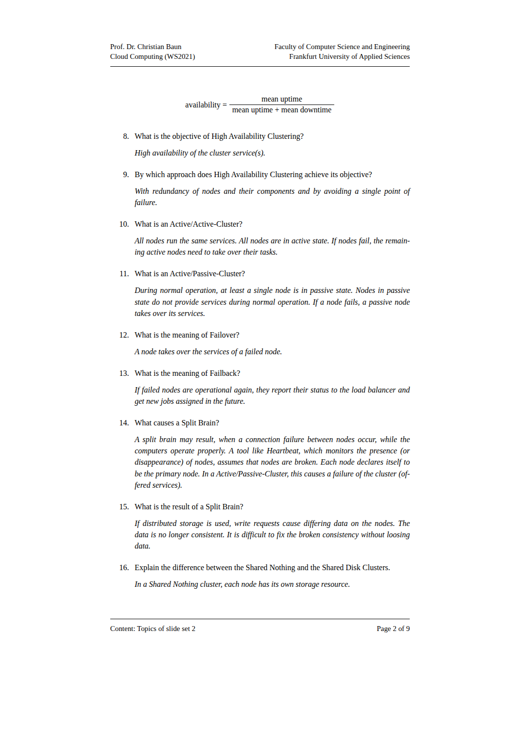Prof. Dr. Christian Baun Faculty of Computer Science and Engineering
Cloud Computing (WS2021) Frankfurt University of Applied Sciences
availability = mean uptime mean uptime + mean downtime
What is the objective of High Availability Clustering?
High availability of the cluster service(s).
By which approach does High Availability Clustering achieve its objective?
With redundancy of nodes and their components and by avoiding a single point of failure.
What is an Active/Active-Cluster?
All nodes run the same services. All nodes are in active state. If nodes fail, the remaining active nodes need to take over their tasks.
What is an Active/Passive-Cluster?
During normal operation, at least a single node is in passive state. Nodes in passive state do not provide services during normal operation. If a node fails, a passive node takes over its services.
What is the meaning of Failover?
A node takes over the services of a failed node.
What is the meaning of Failback?
If failed nodes are operational again, they report their status to the load balancer and get new jobs assigned in the future.
What causes a Split Brain?
A split brain may result, when a connection failure between nodes occur, while the computers operate properly. A tool like Heartbeat, which monitors the presence (or disappearance) of nodes, assumes that nodes are broken. Each node declares itself to be the primary node. In a Active/Passive-Cluster, this causes a failure of the cluster (offered services).
What is the result of a Split Brain?
If distributed storage is used, write requests cause differing data on the nodes. The data is no longer consistent. It is difficult to fix the broken consistency without loosing data.
Explain the difference between the Shared Nothing and the Shared Disk Clusters.
In a Shared Nothing cluster, each node has its own storage resource.
Content: Topics of slide set 2 Page 2 of 9